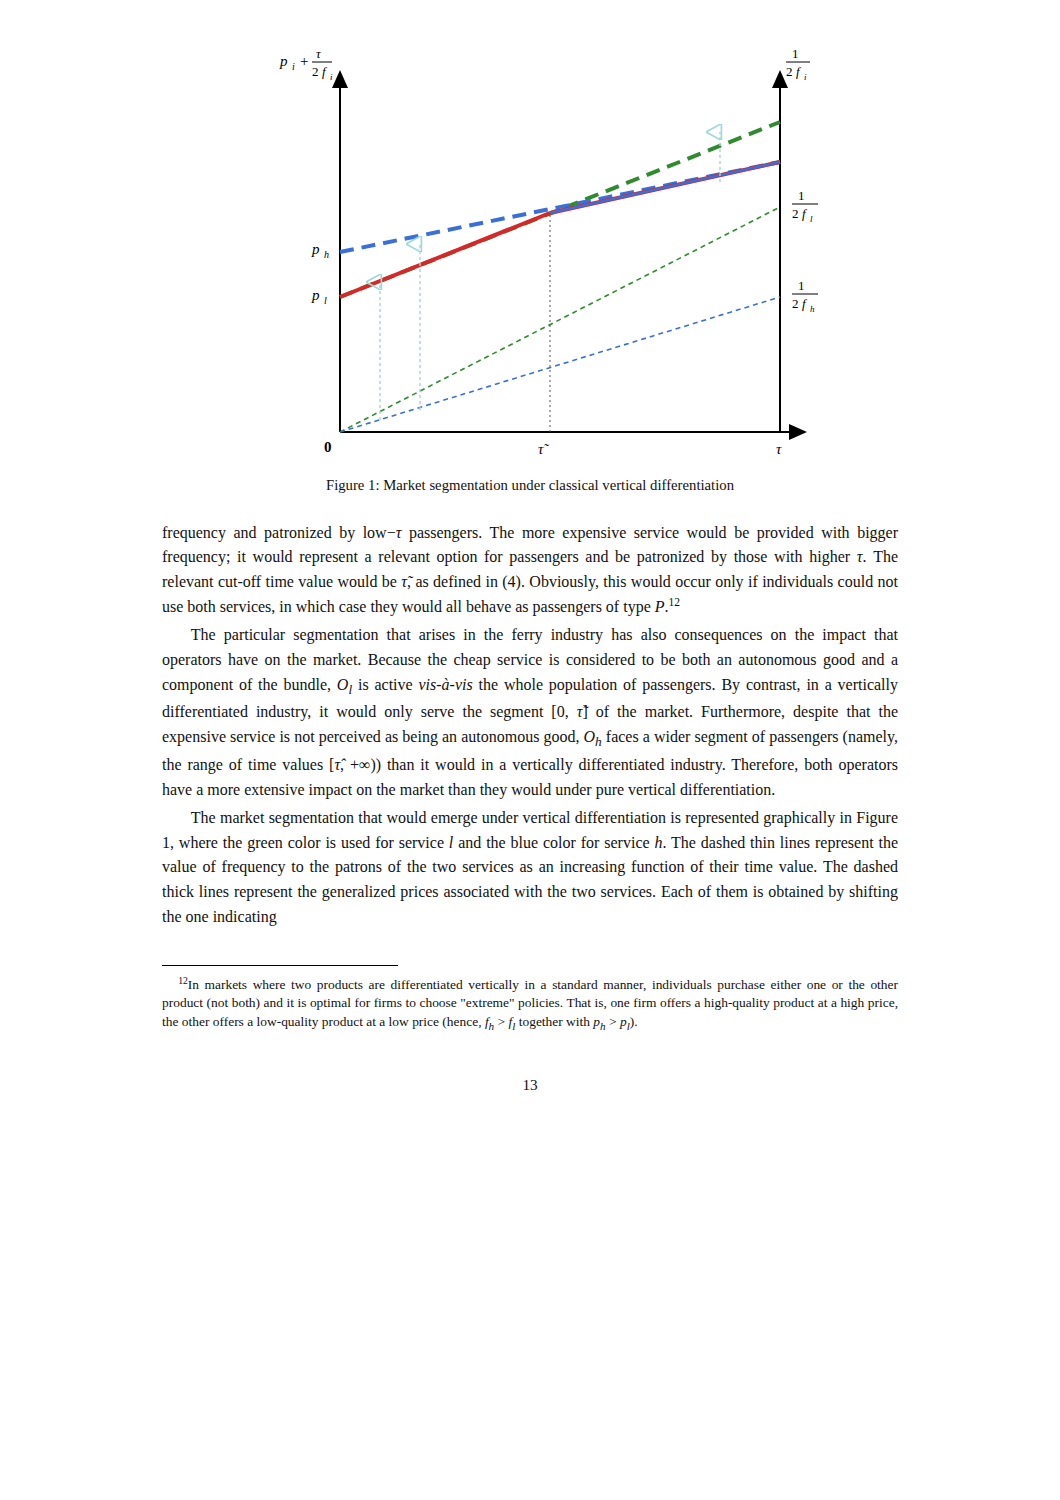p i + τ 2 f i 1 2 f i 1 2 f l 1 2 f h p h p l 0 τ̃ τ
Figure 1: Market segmentation under classical vertical differentiation
frequency and patronized by low−τ passengers. The more expensive service would be provided with bigger frequency; it would represent a relevant option for passengers and be patronized by those with higher τ. The relevant cut-off time value would be τ̃, as defined in (4). Obviously, this would occur only if individuals could not use both services, in which case they would all behave as passengers of type P.12
The particular segmentation that arises in the ferry industry has also consequences on the impact that operators have on the market. Because the cheap service is considered to be both an autonomous good and a component of the bundle, Ol is active vis-à-vis the whole population of passengers. By contrast, in a vertically differentiated industry, it would only serve the segment [0, τ̃] of the market. Furthermore, despite that the expensive service is not perceived as being an autonomous good, Oh faces a wider segment of passengers (namely, the range of time values [τ̂, +∞)) than it would in a vertically differentiated industry. Therefore, both operators have a more extensive impact on the market than they would under pure vertical differentiation.
The market segmentation that would emerge under vertical differentiation is represented graphically in Figure 1, where the green color is used for service l and the blue color for service h. The dashed thin lines represent the value of frequency to the patrons of the two services as an increasing function of their time value. The dashed thick lines represent the generalized prices associated with the two services. Each of them is obtained by shifting the one indicating
12In markets where two products are differentiated vertically in a standard manner, individuals purchase either one or the other product (not both) and it is optimal for firms to choose "extreme" policies. That is, one firm offers a high-quality product at a high price, the other offers a low-quality product at a low price (hence, fh > fl together with ph > pl).
13